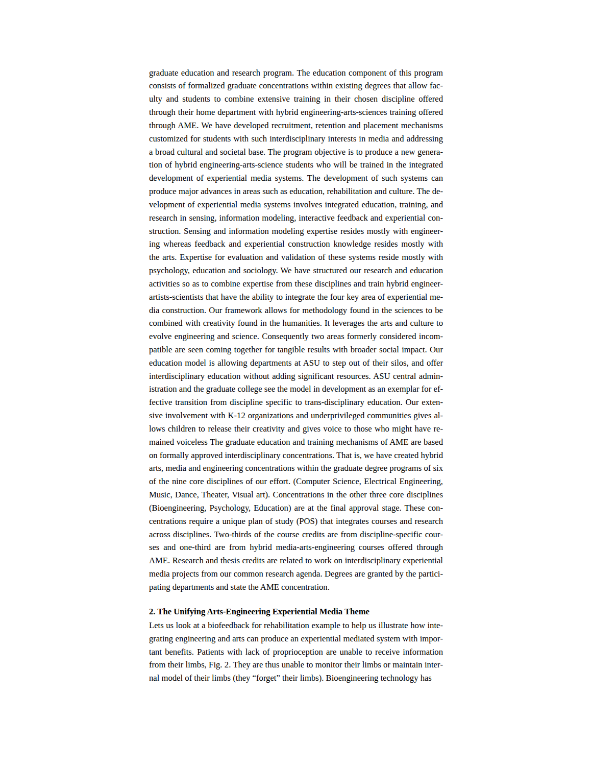graduate education and research program. The education component of this program consists of formalized graduate concentrations within existing degrees that allow faculty and students to combine extensive training in their chosen discipline offered through their home department with hybrid engineering-arts-sciences training offered through AME. We have developed recruitment, retention and placement mechanisms customized for students with such interdisciplinary interests in media and addressing a broad cultural and societal base. The program objective is to produce a new generation of hybrid engineering-arts-science students who will be trained in the integrated development of experiential media systems. The development of such systems can produce major advances in areas such as education, rehabilitation and culture. The development of experiential media systems involves integrated education, training, and research in sensing, information modeling, interactive feedback and experiential construction. Sensing and information modeling expertise resides mostly with engineering whereas feedback and experiential construction knowledge resides mostly with the arts. Expertise for evaluation and validation of these systems reside mostly with psychology, education and sociology. We have structured our research and education activities so as to combine expertise from these disciplines and train hybrid engineer-artists-scientists that have the ability to integrate the four key area of experiential media construction. Our framework allows for methodology found in the sciences to be combined with creativity found in the humanities. It leverages the arts and culture to evolve engineering and science. Consequently two areas formerly considered incompatible are seen coming together for tangible results with broader social impact. Our education model is allowing departments at ASU to step out of their silos, and offer interdisciplinary education without adding significant resources. ASU central administration and the graduate college see the model in development as an exemplar for effective transition from discipline specific to trans-disciplinary education. Our extensive involvement with K-12 organizations and underprivileged communities gives allows children to release their creativity and gives voice to those who might have remained voiceless The graduate education and training mechanisms of AME are based on formally approved interdisciplinary concentrations. That is, we have created hybrid arts, media and engineering concentrations within the graduate degree programs of six of the nine core disciplines of our effort. (Computer Science, Electrical Engineering, Music, Dance, Theater, Visual art). Concentrations in the other three core disciplines (Bioengineering, Psychology, Education) are at the final approval stage. These concentrations require a unique plan of study (POS) that integrates courses and research across disciplines. Two-thirds of the course credits are from discipline-specific courses and one-third are from hybrid media-arts-engineering courses offered through AME. Research and thesis credits are related to work on interdisciplinary experiential media projects from our common research agenda. Degrees are granted by the participating departments and state the AME concentration.
2. The Unifying Arts-Engineering Experiential Media Theme
Lets us look at a biofeedback for rehabilitation example to help us illustrate how integrating engineering and arts can produce an experiential mediated system with important benefits. Patients with lack of proprioception are unable to receive information from their limbs, Fig. 2. They are thus unable to monitor their limbs or maintain internal model of their limbs (they “forget” their limbs). Bioengineering technology has